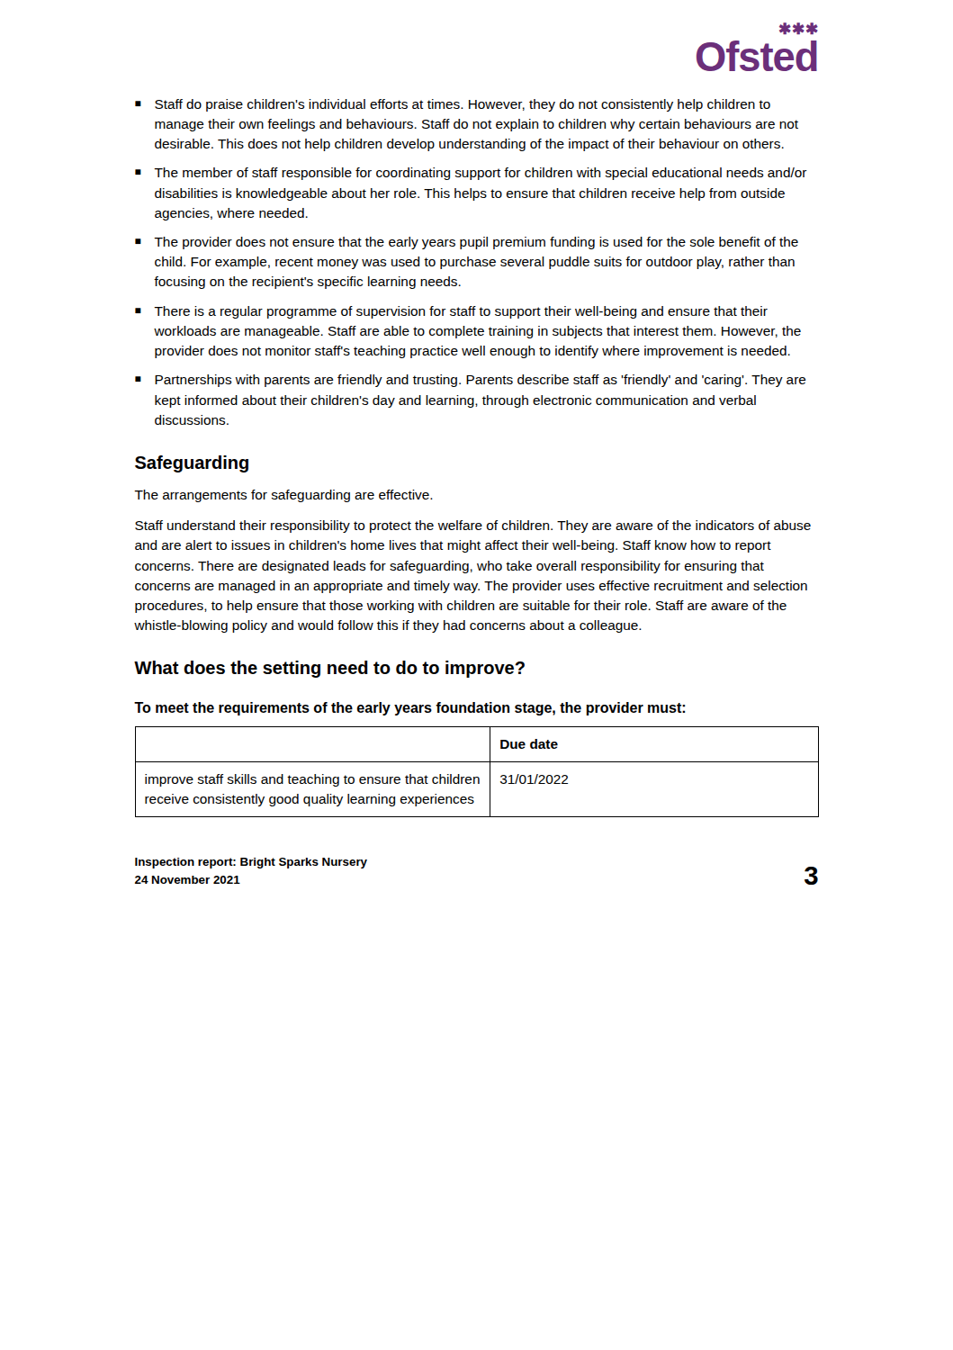✱✱✱
Ofsted
Staff do praise children's individual efforts at times. However, they do not consistently help children to manage their own feelings and behaviours. Staff do not explain to children why certain behaviours are not desirable. This does not help children develop understanding of the impact of their behaviour on others.
The member of staff responsible for coordinating support for children with special educational needs and/or disabilities is knowledgeable about her role. This helps to ensure that children receive help from outside agencies, where needed.
The provider does not ensure that the early years pupil premium funding is used for the sole benefit of the child. For example, recent money was used to purchase several puddle suits for outdoor play, rather than focusing on the recipient's specific learning needs.
There is a regular programme of supervision for staff to support their well-being and ensure that their workloads are manageable. Staff are able to complete training in subjects that interest them. However, the provider does not monitor staff's teaching practice well enough to identify where improvement is needed.
Partnerships with parents are friendly and trusting. Parents describe staff as 'friendly' and 'caring'. They are kept informed about their children's day and learning, through electronic communication and verbal discussions.
Safeguarding
The arrangements for safeguarding are effective.
Staff understand their responsibility to protect the welfare of children. They are aware of the indicators of abuse and are alert to issues in children's home lives that might affect their well-being. Staff know how to report concerns. There are designated leads for safeguarding, who take overall responsibility for ensuring that concerns are managed in an appropriate and timely way. The provider uses effective recruitment and selection procedures, to help ensure that those working with children are suitable for their role. Staff are aware of the whistle-blowing policy and would follow this if they had concerns about a colleague.
What does the setting need to do to improve?
To meet the requirements of the early years foundation stage, the provider must:
| | Due date |
| improve staff skills and teaching to ensure that children receive consistently good quality learning experiences | 31/01/2022 |
Inspection report: Bright Sparks Nursery
24 November 2021
3